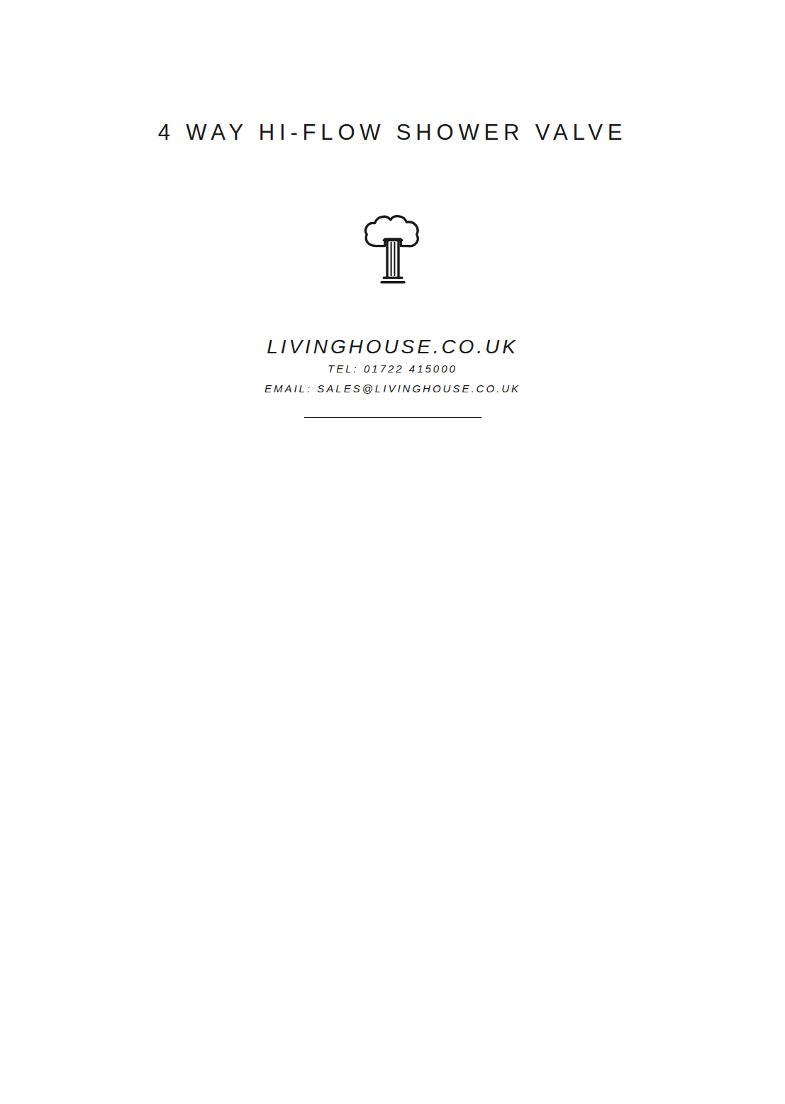4 Way Hi-Flow Shower Valve
Livinghouse.co.uk Tel: 01722 415000 Email: sales@livinghouse.co.uk